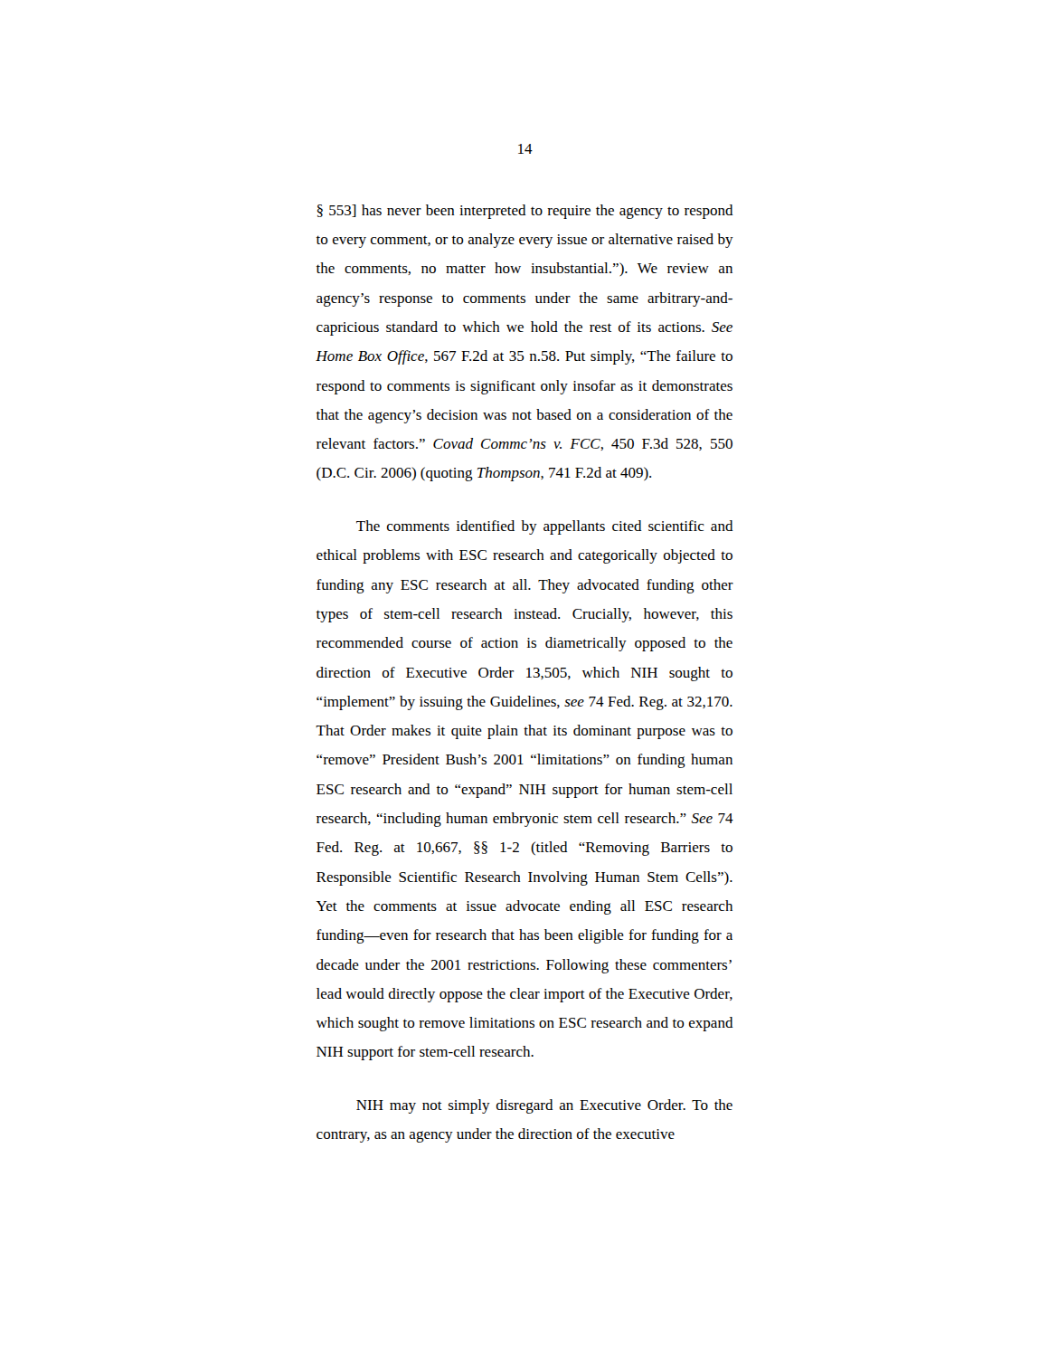14
§ 553] has never been interpreted to require the agency to respond to every comment, or to analyze every issue or alternative raised by the comments, no matter how insubstantial.”). We review an agency’s response to comments under the same arbitrary-and-capricious standard to which we hold the rest of its actions. See Home Box Office, 567 F.2d at 35 n.58. Put simply, “The failure to respond to comments is significant only insofar as it demonstrates that the agency’s decision was not based on a consideration of the relevant factors.” Covad Commc’ns v. FCC, 450 F.3d 528, 550 (D.C. Cir. 2006) (quoting Thompson, 741 F.2d at 409).
The comments identified by appellants cited scientific and ethical problems with ESC research and categorically objected to funding any ESC research at all. They advocated funding other types of stem-cell research instead. Crucially, however, this recommended course of action is diametrically opposed to the direction of Executive Order 13,505, which NIH sought to “implement” by issuing the Guidelines, see 74 Fed. Reg. at 32,170. That Order makes it quite plain that its dominant purpose was to “remove” President Bush’s 2001 “limitations” on funding human ESC research and to “expand” NIH support for human stem-cell research, “including human embryonic stem cell research.” See 74 Fed. Reg. at 10,667, §§ 1-2 (titled “Removing Barriers to Responsible Scientific Research Involving Human Stem Cells”). Yet the comments at issue advocate ending all ESC research funding—even for research that has been eligible for funding for a decade under the 2001 restrictions. Following these commenters’ lead would directly oppose the clear import of the Executive Order, which sought to remove limitations on ESC research and to expand NIH support for stem-cell research.
NIH may not simply disregard an Executive Order. To the contrary, as an agency under the direction of the executive